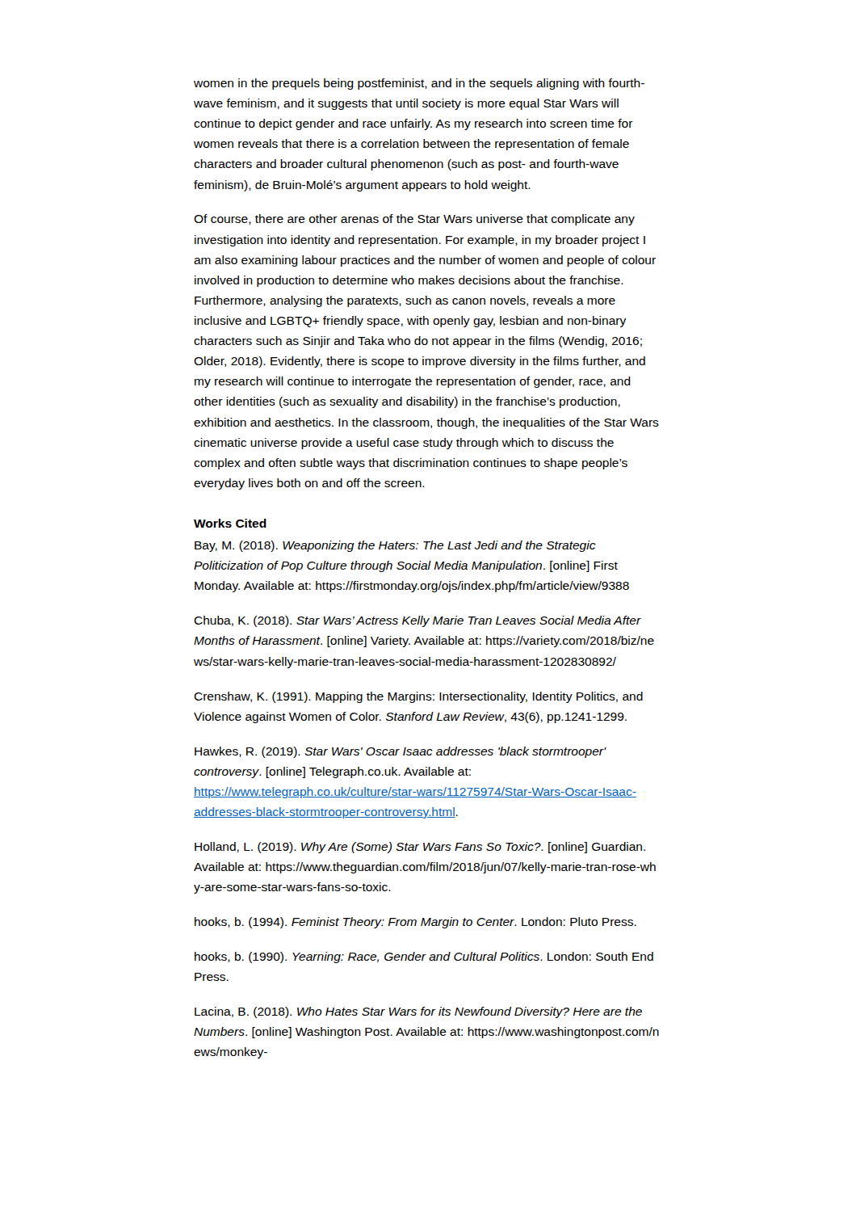women in the prequels being postfeminist, and in the sequels aligning with fourth-wave feminism, and it suggests that until society is more equal Star Wars will continue to depict gender and race unfairly. As my research into screen time for women reveals that there is a correlation between the representation of female characters and broader cultural phenomenon (such as post- and fourth-wave feminism), de Bruin-Molé’s argument appears to hold weight.
Of course, there are other arenas of the Star Wars universe that complicate any investigation into identity and representation. For example, in my broader project I am also examining labour practices and the number of women and people of colour involved in production to determine who makes decisions about the franchise. Furthermore, analysing the paratexts, such as canon novels, reveals a more inclusive and LGBTQ+ friendly space, with openly gay, lesbian and non-binary characters such as Sinjir and Taka who do not appear in the films (Wendig, 2016; Older, 2018). Evidently, there is scope to improve diversity in the films further, and my research will continue to interrogate the representation of gender, race, and other identities (such as sexuality and disability) in the franchise’s production, exhibition and aesthetics. In the classroom, though, the inequalities of the Star Wars cinematic universe provide a useful case study through which to discuss the complex and often subtle ways that discrimination continues to shape people’s everyday lives both on and off the screen.
Works Cited
Bay, M. (2018). Weaponizing the Haters: The Last Jedi and the Strategic Politicization of Pop Culture through Social Media Manipulation. [online] First Monday. Available at: https://firstmonday.org/ojs/index.php/fm/article/view/9388
Chuba, K. (2018). Star Wars’ Actress Kelly Marie Tran Leaves Social Media After Months of Harassment. [online] Variety. Available at: https://variety.com/2018/biz/news/star-wars-kelly-marie-tran-leaves-social-media-harassment-1202830892/
Crenshaw, K. (1991). Mapping the Margins: Intersectionality, Identity Politics, and Violence against Women of Color. Stanford Law Review, 43(6), pp.1241-1299.
Hawkes, R. (2019). Star Wars' Oscar Isaac addresses 'black stormtrooper' controversy. [online] Telegraph.co.uk. Available at: https://www.telegraph.co.uk/culture/star-wars/11275974/Star-Wars-Oscar-Isaac-addresses-black-stormtrooper-controversy.html.
Holland, L. (2019). Why Are (Some) Star Wars Fans So Toxic?. [online] Guardian. Available at: https://www.theguardian.com/film/2018/jun/07/kelly-marie-tran-rose-why-are-some-star-wars-fans-so-toxic.
hooks, b. (1994). Feminist Theory: From Margin to Center. London: Pluto Press.
hooks, b. (1990). Yearning: Race, Gender and Cultural Politics. London: South End Press.
Lacina, B. (2018). Who Hates Star Wars for its Newfound Diversity? Here are the Numbers. [online] Washington Post. Available at: https://www.washingtonpost.com/news/monkey-